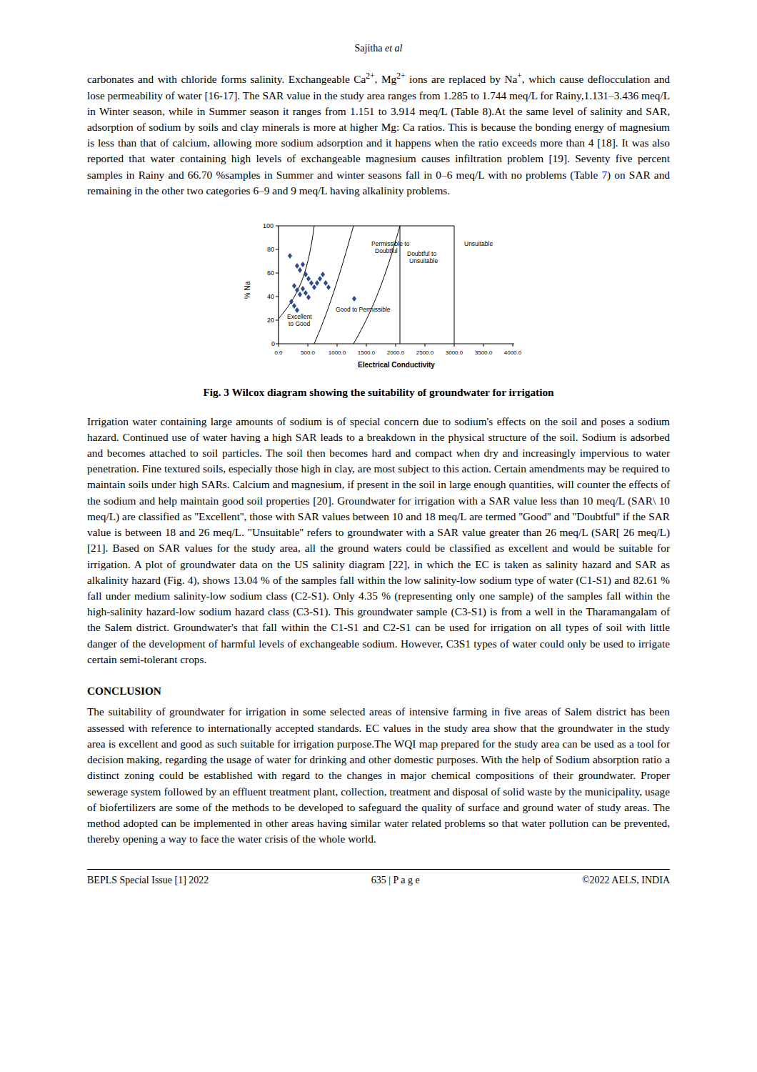Sajitha et al
carbonates and with chloride forms salinity. Exchangeable Ca2+, Mg2+ ions are replaced by Na+, which cause deflocculation and lose permeability of water [16-17]. The SAR value in the study area ranges from 1.285 to 1.744 meq/L for Rainy,1.131–3.436 meq/L in Winter season, while in Summer season it ranges from 1.151 to 3.914 meq/L (Table 8).At the same level of salinity and SAR, adsorption of sodium by soils and clay minerals is more at higher Mg: Ca ratios. This is because the bonding energy of magnesium is less than that of calcium, allowing more sodium adsorption and it happens when the ratio exceeds more than 4 [18]. It was also reported that water containing high levels of exchangeable magnesium causes infiltration problem [19]. Seventy five percent samples in Rainy and 66.70 %samples in Summer and winter seasons fall in 0–6 meq/L with no problems (Table 7) on SAR and remaining in the other two categories 6–9 and 9 meq/L having alkalinity problems.
100 80 60 40 20 0 % Na 0.0 500.0 1000.0 1500.0 2000.0 2500.0 3000.0 3500.0 4000.0 Electrical Conductivity Permissible to Doubtful Doubtful to Unsuitable Unsuitable Good to Permissible Excellent to Good
Fig. 3 Wilcox diagram showing the suitability of groundwater for irrigation
Irrigation water containing large amounts of sodium is of special concern due to sodium's effects on the soil and poses a sodium hazard. Continued use of water having a high SAR leads to a breakdown in the physical structure of the soil. Sodium is adsorbed and becomes attached to soil particles. The soil then becomes hard and compact when dry and increasingly impervious to water penetration. Fine textured soils, especially those high in clay, are most subject to this action. Certain amendments may be required to maintain soils under high SARs. Calcium and magnesium, if present in the soil in large enough quantities, will counter the effects of the sodium and help maintain good soil properties [20]. Groundwater for irrigation with a SAR value less than 10 meq/L (SAR\ 10 meq/L) are classified as ''Excellent'', those with SAR values between 10 and 18 meq/L are termed ''Good'' and ''Doubtful'' if the SAR value is between 18 and 26 meq/L. "Unsuitable'' refers to groundwater with a SAR value greater than 26 meq/L (SAR[ 26 meq/L) [21]. Based on SAR values for the study area, all the ground waters could be classified as excellent and would be suitable for irrigation. A plot of groundwater data on the US salinity diagram [22], in which the EC is taken as salinity hazard and SAR as alkalinity hazard (Fig. 4), shows 13.04 % of the samples fall within the low salinity-low sodium type of water (C1-S1) and 82.61 % fall under medium salinity-low sodium class (C2-S1). Only 4.35 % (representing only one sample) of the samples fall within the high-salinity hazard-low sodium hazard class (C3-S1). This groundwater sample (C3-S1) is from a well in the Tharamangalam of the Salem district. Groundwater's that fall within the C1-S1 and C2-S1 can be used for irrigation on all types of soil with little danger of the development of harmful levels of exchangeable sodium. However, C3S1 types of water could only be used to irrigate certain semi-tolerant crops.
Conclusion
The suitability of groundwater for irrigation in some selected areas of intensive farming in five areas of Salem district has been assessed with reference to internationally accepted standards. EC values in the study area show that the groundwater in the study area is excellent and good as such suitable for irrigation purpose.The WQI map prepared for the study area can be used as a tool for decision making, regarding the usage of water for drinking and other domestic purposes. With the help of Sodium absorption ratio a distinct zoning could be established with regard to the changes in major chemical compositions of their groundwater. Proper sewerage system followed by an effluent treatment plant, collection, treatment and disposal of solid waste by the municipality, usage of biofertilizers are some of the methods to be developed to safeguard the quality of surface and ground water of study areas. The method adopted can be implemented in other areas having similar water related problems so that water pollution can be prevented, thereby opening a way to face the water crisis of the whole world.
BEPLS Special Issue [1] 2022
635 | P a g e
©2022 AELS, INDIA